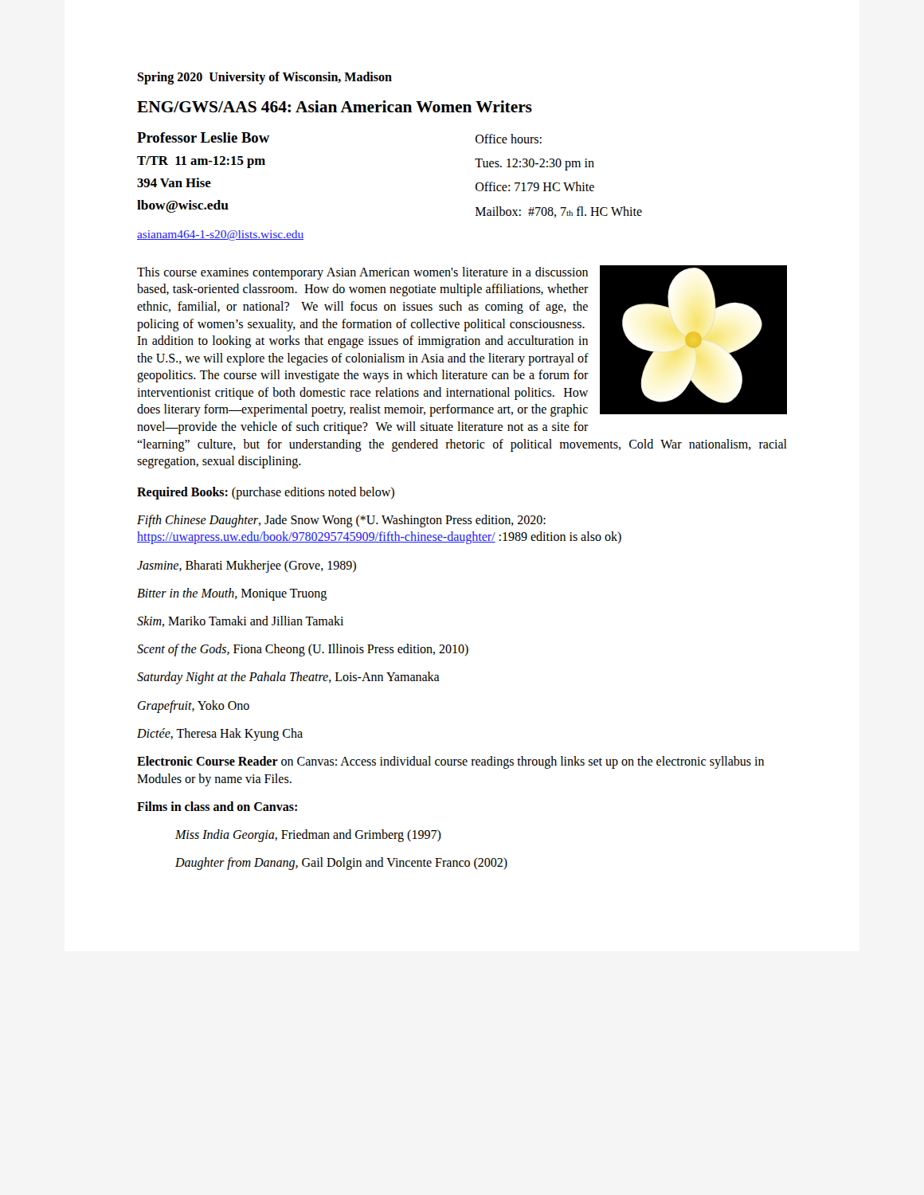Spring 2020 University of Wisconsin, Madison
ENG/GWS/AAS 464: Asian American Women Writers
| Professor Leslie Bow T/TR 11 am-12:15 pm 394 Van Hise lbow@wisc.edu | Office hours: Tues. 12:30-2:30 pm in Office: 7179 HC White Mailbox: #708, 7 th fl. HC White |
asianam464-1-s20@lists.wisc.edu
This course examines contemporary Asian American women's literature in a discussion based, task-oriented classroom. How do women negotiate multiple affiliations, whether ethnic, familial, or national? We will focus on issues such as coming of age, the policing of women’s sexuality, and the formation of collective political consciousness. In addition to looking at works that engage issues of immigration and acculturation in the U.S., we will explore the legacies of colonialism in Asia and the literary portrayal of geopolitics. The course will investigate the ways in which literature can be a forum for interventionist critique of both domestic race relations and international politics. How does literary form—experimental poetry, realist memoir, performance art, or the graphic novel—provide the vehicle of such critique? We will situate literature not as a site for “learning” culture, but for understanding the gendered rhetoric of political movements, Cold War nationalism, racial segregation, sexual disciplining.
Required Books: (purchase editions noted below)
Fifth Chinese Daughter, Jade Snow Wong (*U. Washington Press edition, 2020: https://uwapress.uw.edu/book/9780295745909/fifth-chinese-daughter/ :1989 edition is also ok)
Jasmine, Bharati Mukherjee (Grove, 1989)
Bitter in the Mouth, Monique Truong
Skim, Mariko Tamaki and Jillian Tamaki
Scent of the Gods, Fiona Cheong (U. Illinois Press edition, 2010)
Saturday Night at the Pahala Theatre, Lois-Ann Yamanaka
Grapefruit, Yoko Ono
Dictée, Theresa Hak Kyung Cha
Electronic Course Reader on Canvas: Access individual course readings through links set up on the electronic syllabus in Modules or by name via Files.
Films in class and on Canvas:
Miss India Georgia, Friedman and Grimberg (1997)
Daughter from Danang, Gail Dolgin and Vincente Franco (2002)